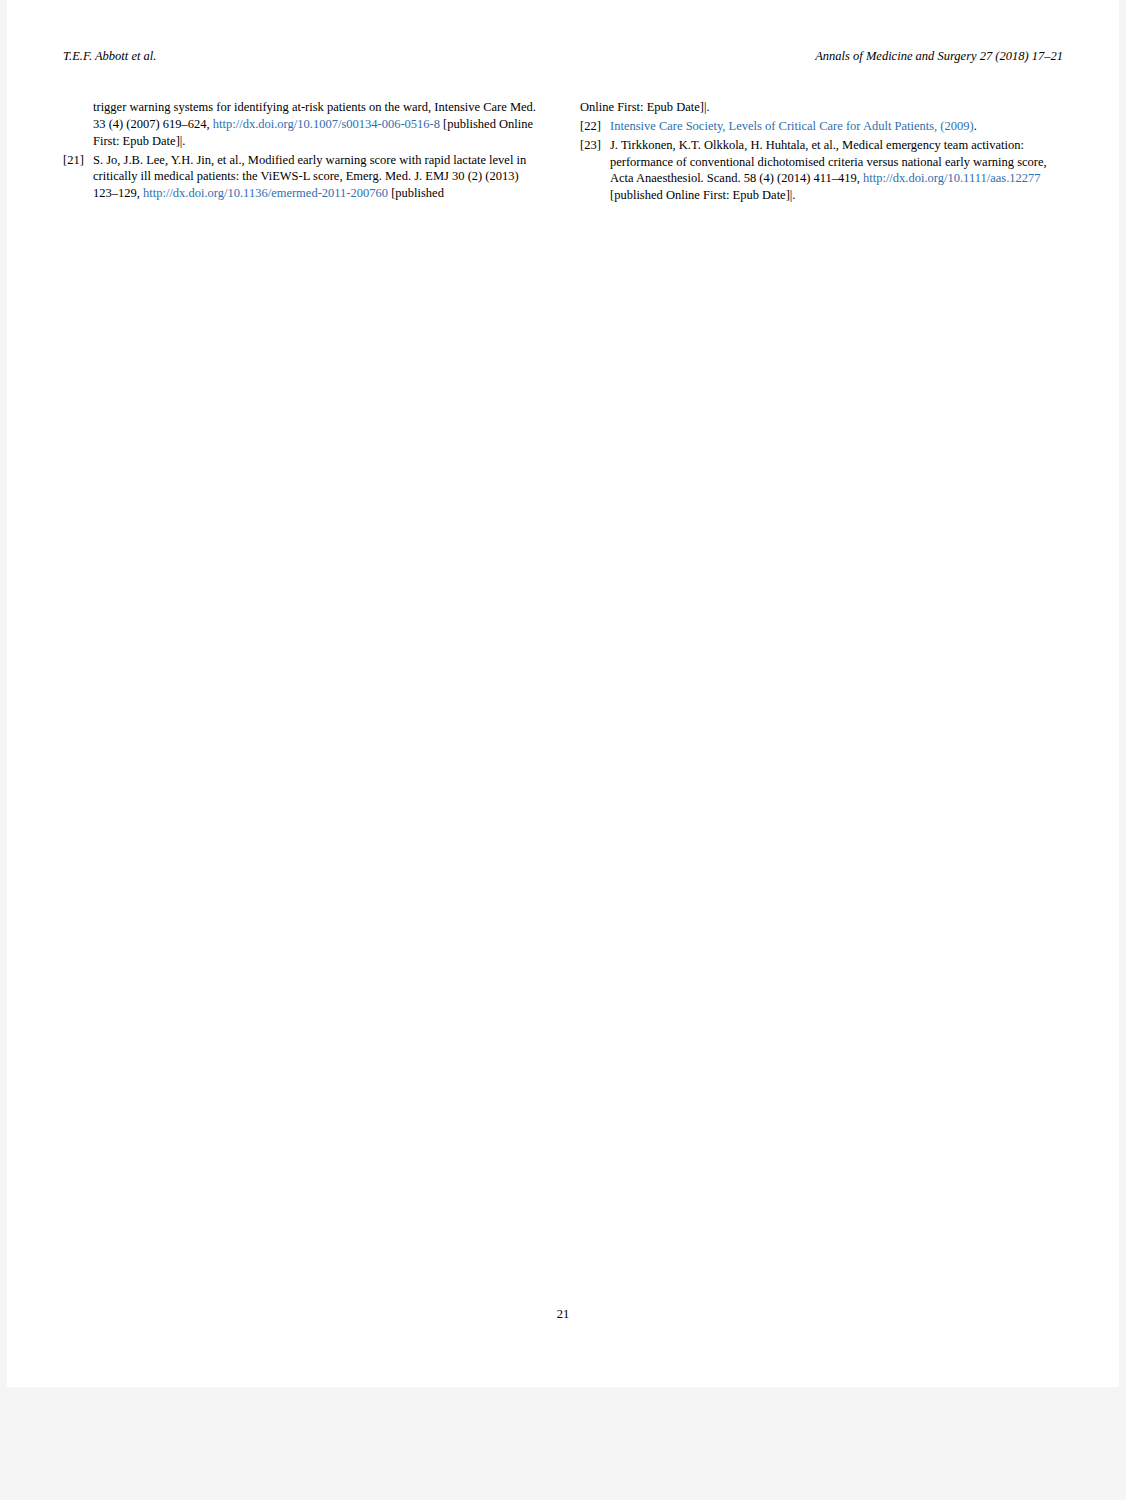T.E.F. Abbott et al.
Annals of Medicine and Surgery 27 (2018) 17–21
trigger warning systems for identifying at-risk patients on the ward, Intensive Care Med. 33 (4) (2007) 619–624, http://dx.doi.org/10.1007/s00134-006-0516-8 [published Online First: Epub Date]|.
[21] S. Jo, J.B. Lee, Y.H. Jin, et al., Modified early warning score with rapid lactate level in critically ill medical patients: the ViEWS-L score, Emerg. Med. J. EMJ 30 (2) (2013) 123–129, http://dx.doi.org/10.1136/emermed-2011-200760 [published
Online First: Epub Date]|.
[22] Intensive Care Society, Levels of Critical Care for Adult Patients, (2009).
[23] J. Tirkkonen, K.T. Olkkola, H. Huhtala, et al., Medical emergency team activation: performance of conventional dichotomised criteria versus national early warning score, Acta Anaesthesiol. Scand. 58 (4) (2014) 411–419, http://dx.doi.org/10.1111/aas.12277 [published Online First: Epub Date]|.
21